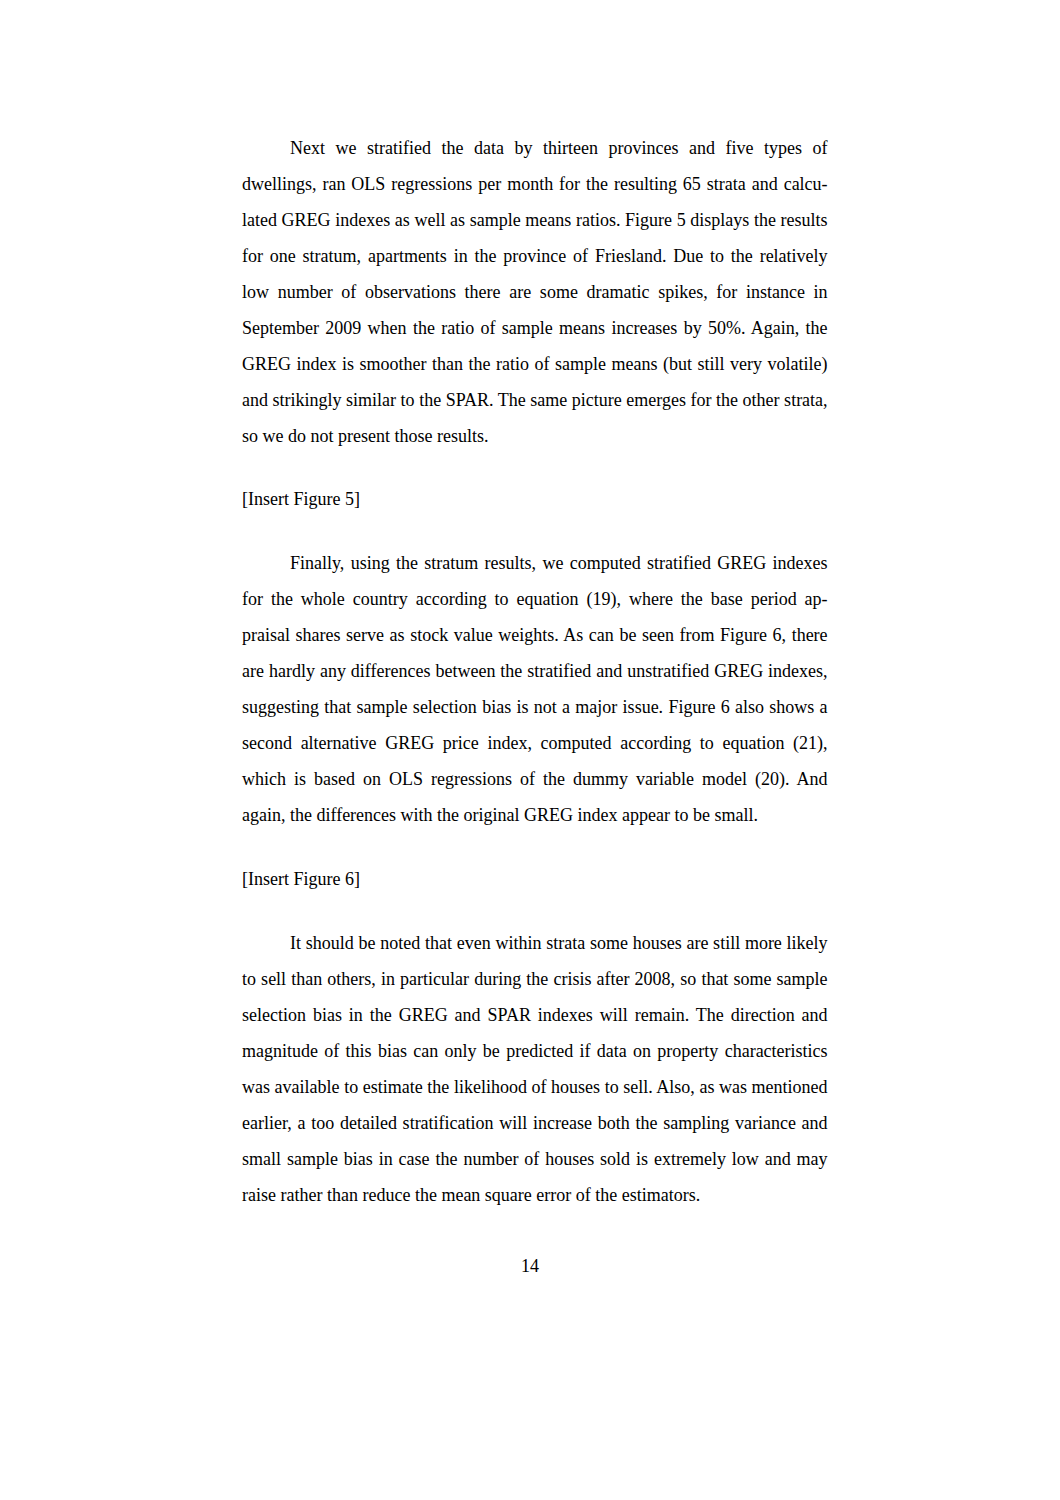Next we stratified the data by thirteen provinces and five types of dwellings, ran OLS regressions per month for the resulting 65 strata and calculated GREG indexes as well as sample means ratios. Figure 5 displays the results for one stratum, apartments in the province of Friesland. Due to the relatively low number of observations there are some dramatic spikes, for instance in September 2009 when the ratio of sample means increases by 50%. Again, the GREG index is smoother than the ratio of sample means (but still very volatile) and strikingly similar to the SPAR. The same picture emerges for the other strata, so we do not present those results.
[Insert Figure 5]
Finally, using the stratum results, we computed stratified GREG indexes for the whole country according to equation (19), where the base period appraisal shares serve as stock value weights. As can be seen from Figure 6, there are hardly any differences between the stratified and unstratified GREG indexes, suggesting that sample selection bias is not a major issue. Figure 6 also shows a second alternative GREG price index, computed according to equation (21), which is based on OLS regressions of the dummy variable model (20). And again, the differences with the original GREG index appear to be small.
[Insert Figure 6]
It should be noted that even within strata some houses are still more likely to sell than others, in particular during the crisis after 2008, so that some sample selection bias in the GREG and SPAR indexes will remain. The direction and magnitude of this bias can only be predicted if data on property characteristics was available to estimate the likelihood of houses to sell. Also, as was mentioned earlier, a too detailed stratification will increase both the sampling variance and small sample bias in case the number of houses sold is extremely low and may raise rather than reduce the mean square error of the estimators.
14